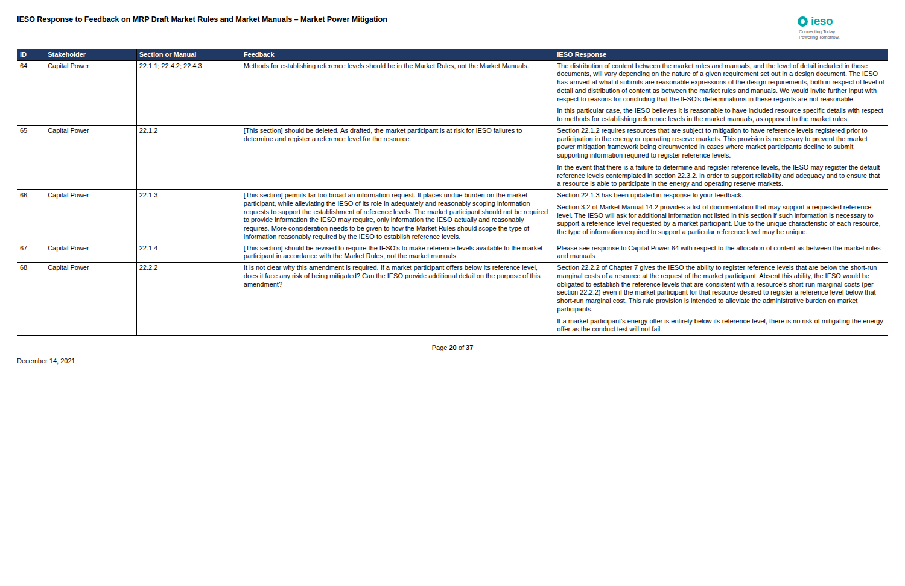IESO Response to Feedback on MRP Draft Market Rules and Market Manuals – Market Power Mitigation
ieso
Connecting Today.
Powering Tomorrow.
| ID | Stakeholder | Section or Manual | Feedback | IESO Response |
| --- | --- | --- | --- | --- |
| 64 | Capital Power | 22.1.1; 22.4.2; 22.4.3 | Methods for establishing reference levels should be in the Market Rules, not the Market Manuals. | The distribution of content between the market rules and manuals, and the level of detail included in those documents, will vary depending on the nature of a given requirement set out in a design document. The IESO has arrived at what it submits are reasonable expressions of the design requirements, both in respect of level of detail and distribution of content as between the market rules and manuals. We would invite further input with respect to reasons for concluding that the IESO's determinations in these regards are not reasonable. In this particular case, the IESO believes it is reasonable to have included resource specific details with respect to methods for establishing reference levels in the market manuals, as opposed to the market rules. |
| 65 | Capital Power | 22.1.2 | [This section] should be deleted. As drafted, the market participant is at risk for IESO failures to determine and register a reference level for the resource. | Section 22.1.2 requires resources that are subject to mitigation to have reference levels registered prior to participation in the energy or operating reserve markets. This provision is necessary to prevent the market power mitigation framework being circumvented in cases where market participants decline to submit supporting information required to register reference levels. In the event that there is a failure to determine and register reference levels, the IESO may register the default reference levels contemplated in section 22.3.2. in order to support reliability and adequacy and to ensure that a resource is able to participate in the energy and operating reserve markets. |
| 66 | Capital Power | 22.1.3 | [This section] permits far too broad an information request. It places undue burden on the market participant, while alleviating the IESO of its role in adequately and reasonably scoping information requests to support the establishment of reference levels. The market participant should not be required to provide information the IESO may require, only information the IESO actually and reasonably requires. More consideration needs to be given to how the Market Rules should scope the type of information reasonably required by the IESO to establish reference levels. | Section 22.1.3 has been updated in response to your feedback. Section 3.2 of Market Manual 14.2 provides a list of documentation that may support a requested reference level. The IESO will ask for additional information not listed in this section if such information is necessary to support a reference level requested by a market participant. Due to the unique characteristic of each resource, the type of information required to support a particular reference level may be unique. |
| 67 | Capital Power | 22.1.4 | [This section] should be revised to require the IESO's to make reference levels available to the market participant in accordance with the Market Rules, not the market manuals. | Please see response to Capital Power 64 with respect to the allocation of content as between the market rules and manuals |
| 68 | Capital Power | 22.2.2 | It is not clear why this amendment is required. If a market participant offers below its reference level, does it face any risk of being mitigated? Can the IESO provide additional detail on the purpose of this amendment? | Section 22.2.2 of Chapter 7 gives the IESO the ability to register reference levels that are below the short-run marginal costs of a resource at the request of the market participant. Absent this ability, the IESO would be obligated to establish the reference levels that are consistent with a resource's short-run marginal costs (per section 22.2.2) even if the market participant for that resource desired to register a reference level below that short-run marginal cost. This rule provision is intended to alleviate the administrative burden on market participants. If a market participant's energy offer is entirely below its reference level, there is no risk of mitigating the energy offer as the conduct test will not fail. |
Page 20 of 37
December 14, 2021